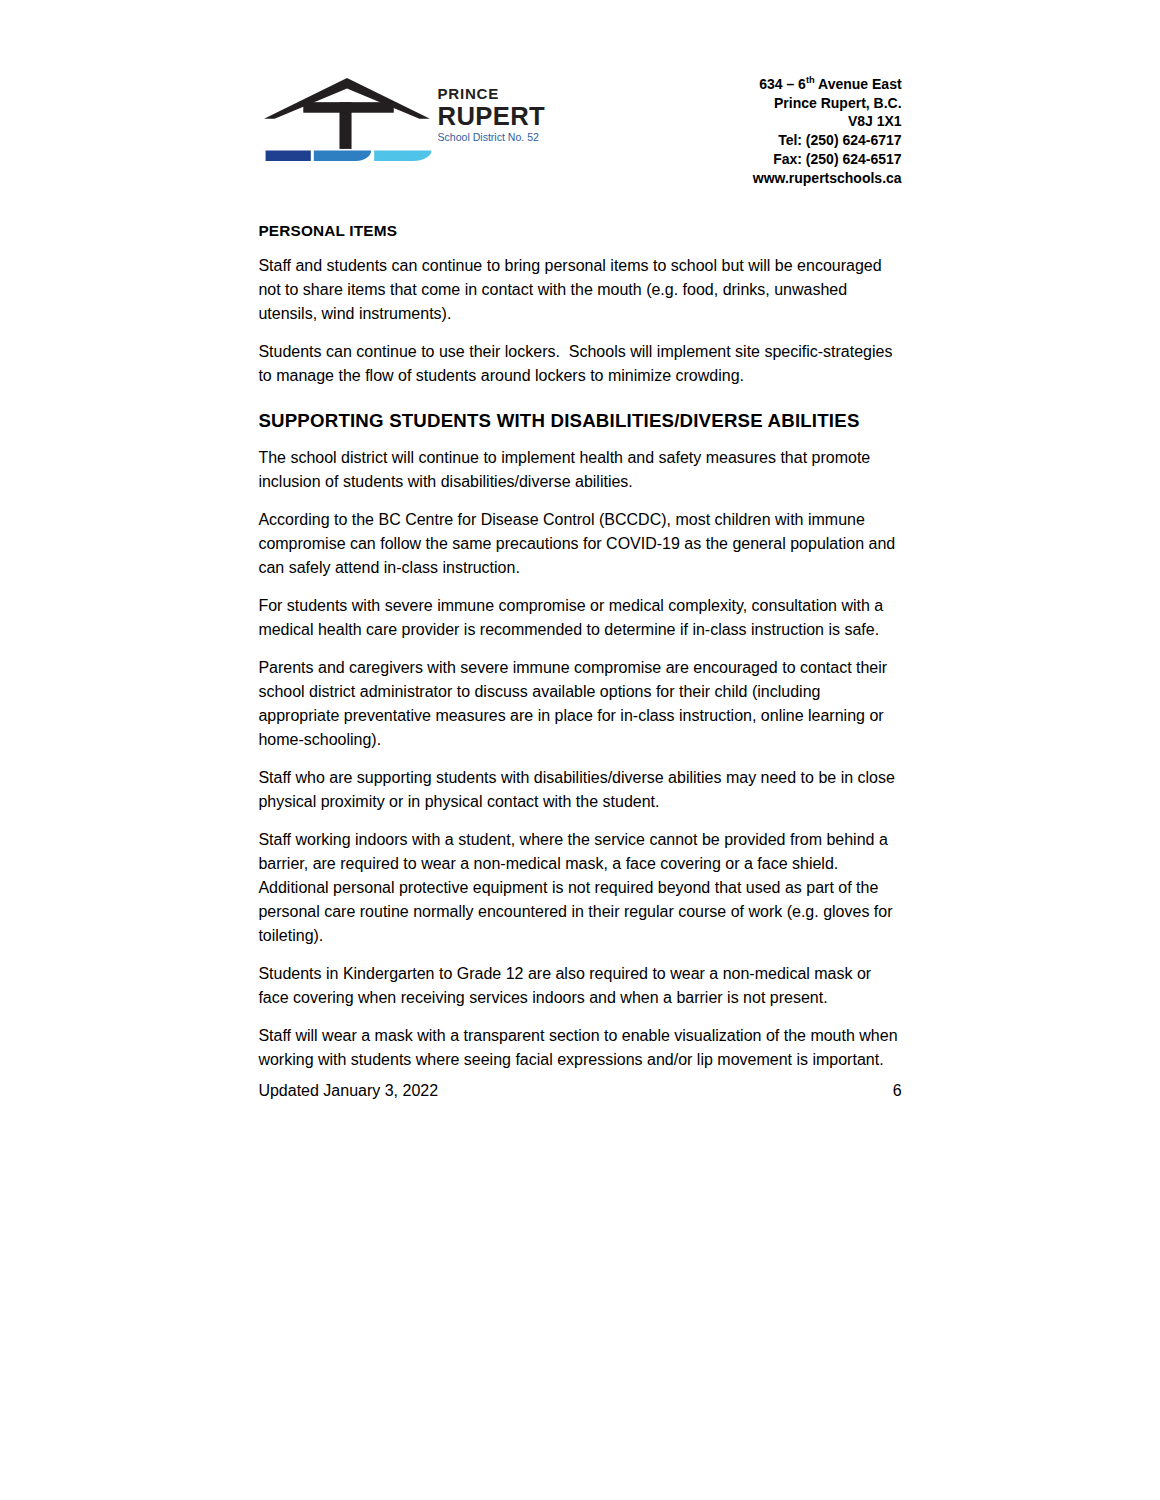PRINCE RUPERT School District No. 52
634 – 6th Avenue East
Prince Rupert, B.C.
V8J 1X1
Tel: (250) 624-6717
Fax: (250) 624-6517
www.rupertschools.ca
PERSONAL ITEMS
Staff and students can continue to bring personal items to school but will be encouraged not to share items that come in contact with the mouth (e.g. food, drinks, unwashed utensils, wind instruments).
Students can continue to use their lockers. Schools will implement site specific-strategies to manage the flow of students around lockers to minimize crowding.
SUPPORTING STUDENTS WITH DISABILITIES/DIVERSE ABILITIES
The school district will continue to implement health and safety measures that promote inclusion of students with disabilities/diverse abilities.
According to the BC Centre for Disease Control (BCCDC), most children with immune compromise can follow the same precautions for COVID-19 as the general population and can safely attend in-class instruction.
For students with severe immune compromise or medical complexity, consultation with a medical health care provider is recommended to determine if in-class instruction is safe.
Parents and caregivers with severe immune compromise are encouraged to contact their school district administrator to discuss available options for their child (including appropriate preventative measures are in place for in-class instruction, online learning or home-schooling).
Staff who are supporting students with disabilities/diverse abilities may need to be in close physical proximity or in physical contact with the student.
Staff working indoors with a student, where the service cannot be provided from behind a barrier, are required to wear a non-medical mask, a face covering or a face shield. Additional personal protective equipment is not required beyond that used as part of the personal care routine normally encountered in their regular course of work (e.g. gloves for toileting).
Students in Kindergarten to Grade 12 are also required to wear a non-medical mask or face covering when receiving services indoors and when a barrier is not present.
Staff will wear a mask with a transparent section to enable visualization of the mouth when working with students where seeing facial expressions and/or lip movement is important.
Updated January 3, 2022
6